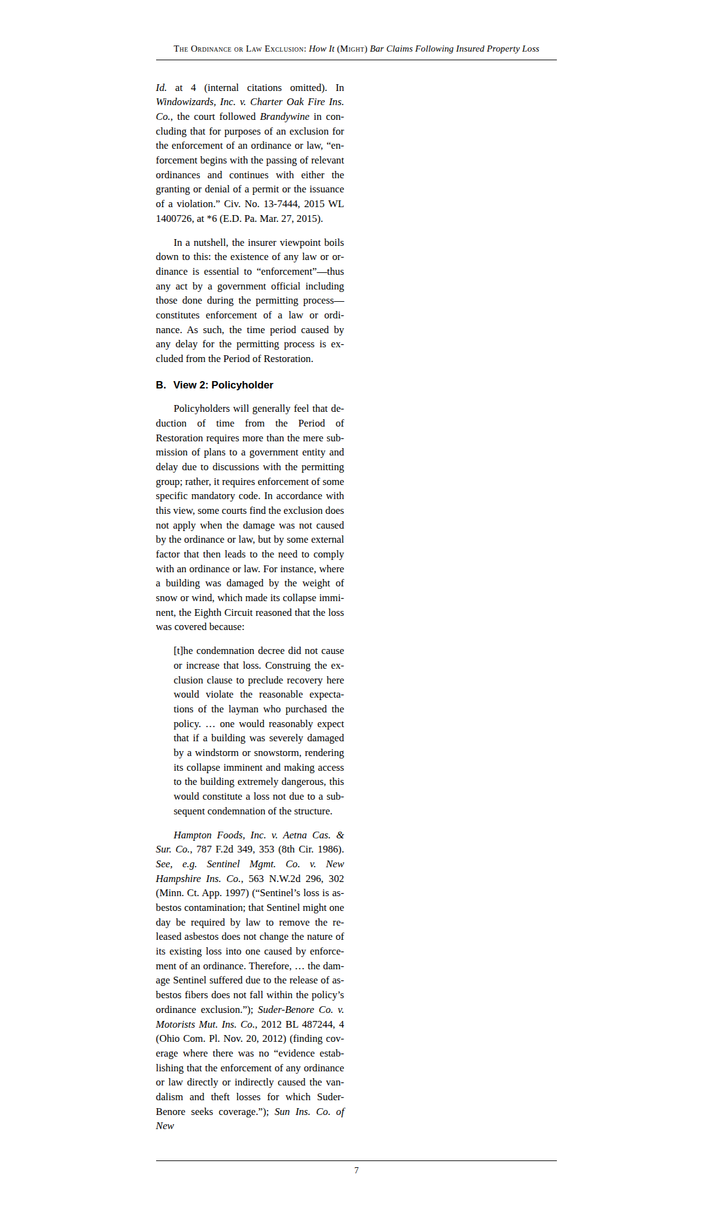The Ordinance or Law Exclusion: How It (Might) Bar Claims Following Insured Property Loss
Id. at 4 (internal citations omitted). In Windowizards, Inc. v. Charter Oak Fire Ins. Co., the court followed Brandywine in concluding that for purposes of an exclusion for the enforcement of an ordinance or law, “enforcement begins with the passing of relevant ordinances and continues with either the granting or denial of a permit or the issuance of a violation.” Civ. No. 13-7444, 2015 WL 1400726, at *6 (E.D. Pa. Mar. 27, 2015).
In a nutshell, the insurer viewpoint boils down to this: the existence of any law or ordinance is essential to “enforcement”—thus any act by a government official including those done during the permitting process—constitutes enforcement of a law or ordinance. As such, the time period caused by any delay for the permitting process is excluded from the Period of Restoration.
B. View 2: Policyholder
Policyholders will generally feel that deduction of time from the Period of Restoration requires more than the mere submission of plans to a government entity and delay due to discussions with the permitting group; rather, it requires enforcement of some specific mandatory code. In accordance with this view, some courts find the exclusion does not apply when the damage was not caused by the ordinance or law, but by some external factor that then leads to the need to comply with an ordinance or law. For instance, where a building was damaged by the weight of snow or wind, which made its collapse imminent, the Eighth Circuit reasoned that the loss was covered because:
[t]he condemnation decree did not cause or increase that loss. Construing the exclusion clause to preclude recovery here would violate the reasonable expectations of the layman who purchased the policy. … one would reasonably expect that if a building was severely damaged by a windstorm or snowstorm, rendering its collapse imminent and making access to the building extremely dangerous, this would constitute a loss not due to a subsequent condemnation of the structure.
Hampton Foods, Inc. v. Aetna Cas. & Sur. Co., 787 F.2d 349, 353 (8th Cir. 1986). See, e.g. Sentinel Mgmt. Co. v. New Hampshire Ins. Co., 563 N.W.2d 296, 302 (Minn. Ct. App. 1997) (“Sentinel’s loss is asbestos contamination; that Sentinel might one day be required by law to remove the released asbestos does not change the nature of its existing loss into one caused by enforcement of an ordinance. Therefore, … the damage Sentinel suffered due to the release of asbestos fibers does not fall within the policy’s ordinance exclusion.”); Suder-Benore Co. v. Motorists Mut. Ins. Co., 2012 BL 487244, 4 (Ohio Com. Pl. Nov. 20, 2012) (finding coverage where there was no “evidence establishing that the enforcement of any ordinance or law directly or indirectly caused the vandalism and theft losses for which Suder-Benore seeks coverage.”); Sun Ins. Co. of New
7